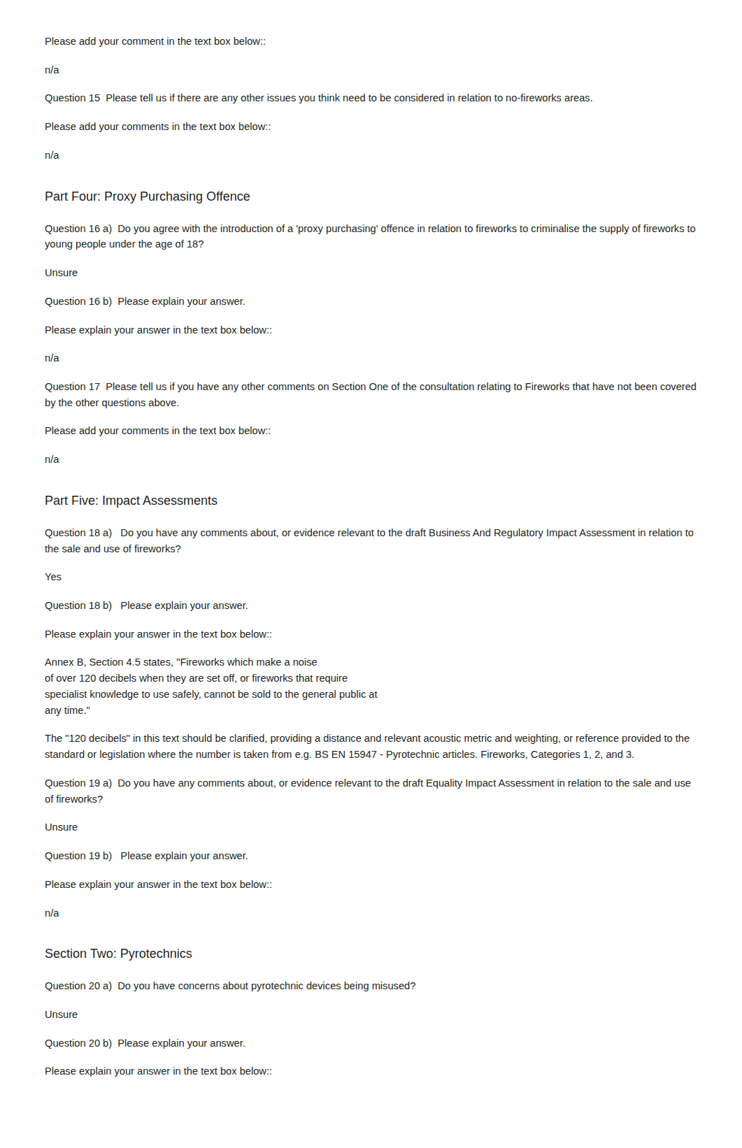Please add your comment in the text box below::
n/a
Question 15 Please tell us if there are any other issues you think need to be considered in relation to no-fireworks areas.
Please add your comments in the text box below::
n/a
Part Four: Proxy Purchasing Offence
Question 16 a) Do you agree with the introduction of a 'proxy purchasing' offence in relation to fireworks to criminalise the supply of fireworks to young people under the age of 18?
Unsure
Question 16 b) Please explain your answer.
Please explain your answer in the text box below::
n/a
Question 17 Please tell us if you have any other comments on Section One of the consultation relating to Fireworks that have not been covered by the other questions above.
Please add your comments in the text box below::
n/a
Part Five: Impact Assessments
Question 18 a) Do you have any comments about, or evidence relevant to the draft Business And Regulatory Impact Assessment in relation to the sale and use of fireworks?
Yes
Question 18 b) Please explain your answer.
Please explain your answer in the text box below::
Annex B, Section 4.5 states, "Fireworks which make a noise of over 120 decibels when they are set off, or fireworks that require specialist knowledge to use safely, cannot be sold to the general public at any time."
The "120 decibels" in this text should be clarified, providing a distance and relevant acoustic metric and weighting, or reference provided to the standard or legislation where the number is taken from e.g. BS EN 15947 - Pyrotechnic articles. Fireworks, Categories 1, 2, and 3.
Question 19 a) Do you have any comments about, or evidence relevant to the draft Equality Impact Assessment in relation to the sale and use of fireworks?
Unsure
Question 19 b) Please explain your answer.
Please explain your answer in the text box below::
n/a
Section Two: Pyrotechnics
Question 20 a) Do you have concerns about pyrotechnic devices being misused?
Unsure
Question 20 b) Please explain your answer.
Please explain your answer in the text box below::